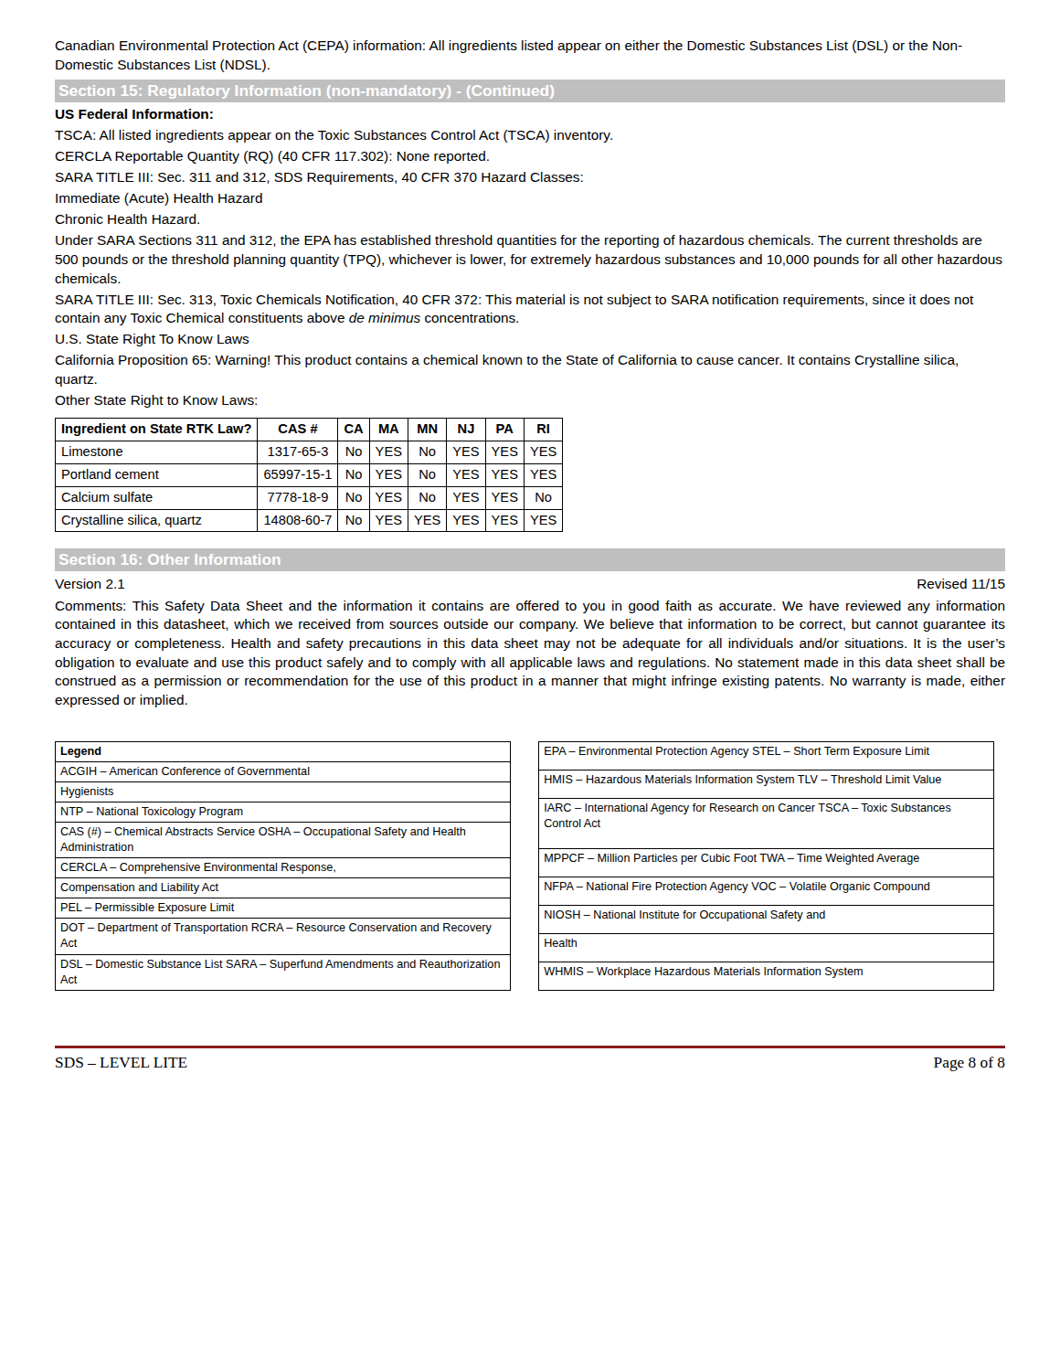Canadian Environmental Protection Act (CEPA) information: All ingredients listed appear on either the Domestic Substances List (DSL) or the Non- Domestic Substances List (NDSL).
Section 15: Regulatory Information (non-mandatory) - (Continued)
US Federal Information:
TSCA: All listed ingredients appear on the Toxic Substances Control Act (TSCA) inventory.
CERCLA Reportable Quantity (RQ) (40 CFR 117.302): None reported.
SARA TITLE III: Sec. 311 and 312, SDS Requirements, 40 CFR 370 Hazard Classes:
Immediate (Acute) Health Hazard
Chronic Health Hazard.
Under SARA Sections 311 and 312, the EPA has established threshold quantities for the reporting of hazardous chemicals. The current thresholds are 500 pounds or the threshold planning quantity (TPQ), whichever is lower, for extremely hazardous substances and 10,000 pounds for all other hazardous chemicals.
SARA TITLE III: Sec. 313, Toxic Chemicals Notification, 40 CFR 372: This material is not subject to SARA notification requirements, since it does not contain any Toxic Chemical constituents above de minimus concentrations.
U.S. State Right To Know Laws
California Proposition 65: Warning! This product contains a chemical known to the State of California to cause cancer. It contains Crystalline silica, quartz.
Other State Right to Know Laws:
| Ingredient on State RTK Law? | CAS # | CA | MA | MN | NJ | PA | RI |
| --- | --- | --- | --- | --- | --- | --- | --- |
| Limestone | 1317-65-3 | No | YES | No | YES | YES | YES |
| Portland cement | 65997-15-1 | No | YES | No | YES | YES | YES |
| Calcium sulfate | 7778-18-9 | No | YES | No | YES | YES | No |
| Crystalline silica, quartz | 14808-60-7 | No | YES | YES | YES | YES | YES |
Section 16: Other Information
Version 2.1 Revised 11/15
Comments: This Safety Data Sheet and the information it contains are offered to you in good faith as accurate. We have reviewed any information contained in this datasheet, which we received from sources outside our company. We believe that information to be correct, but cannot guarantee its accuracy or completeness. Health and safety precautions in this data sheet may not be adequate for all individuals and/or situations. It is the user’s obligation to evaluate and use this product safely and to comply with all applicable laws and regulations. No statement made in this data sheet shall be construed as a permission or recommendation for the use of this product in a manner that might infringe existing patents. No warranty is made, either expressed or implied.
| Legend |
| ACGIH – American Conference of Governmental |
| Hygienists |
| NTP – National Toxicology Program |
| CAS (#) – Chemical Abstracts Service OSHA – Occupational Safety and Health Administration |
| CERCLA – Comprehensive Environmental Response, |
| Compensation and Liability Act |
| PEL – Permissible Exposure Limit |
| DOT – Department of Transportation RCRA – Resource Conservation and Recovery Act |
| DSL – Domestic Substance List SARA – Superfund Amendments and Reauthorization Act |
| EPA – Environmental Protection Agency STEL – Short Term Exposure Limit |
| HMIS – Hazardous Materials Information System TLV – Threshold Limit Value |
| IARC – International Agency for Research on Cancer TSCA – Toxic Substances Control Act |
| MPPCF – Million Particles per Cubic Foot TWA – Time Weighted Average |
| NFPA – National Fire Protection Agency VOC – Volatile Organic Compound |
| NIOSH – National Institute for Occupational Safety and |
| Health |
| WHMIS – Workplace Hazardous Materials Information System |
SDS – LEVEL LITE Page 8 of 8